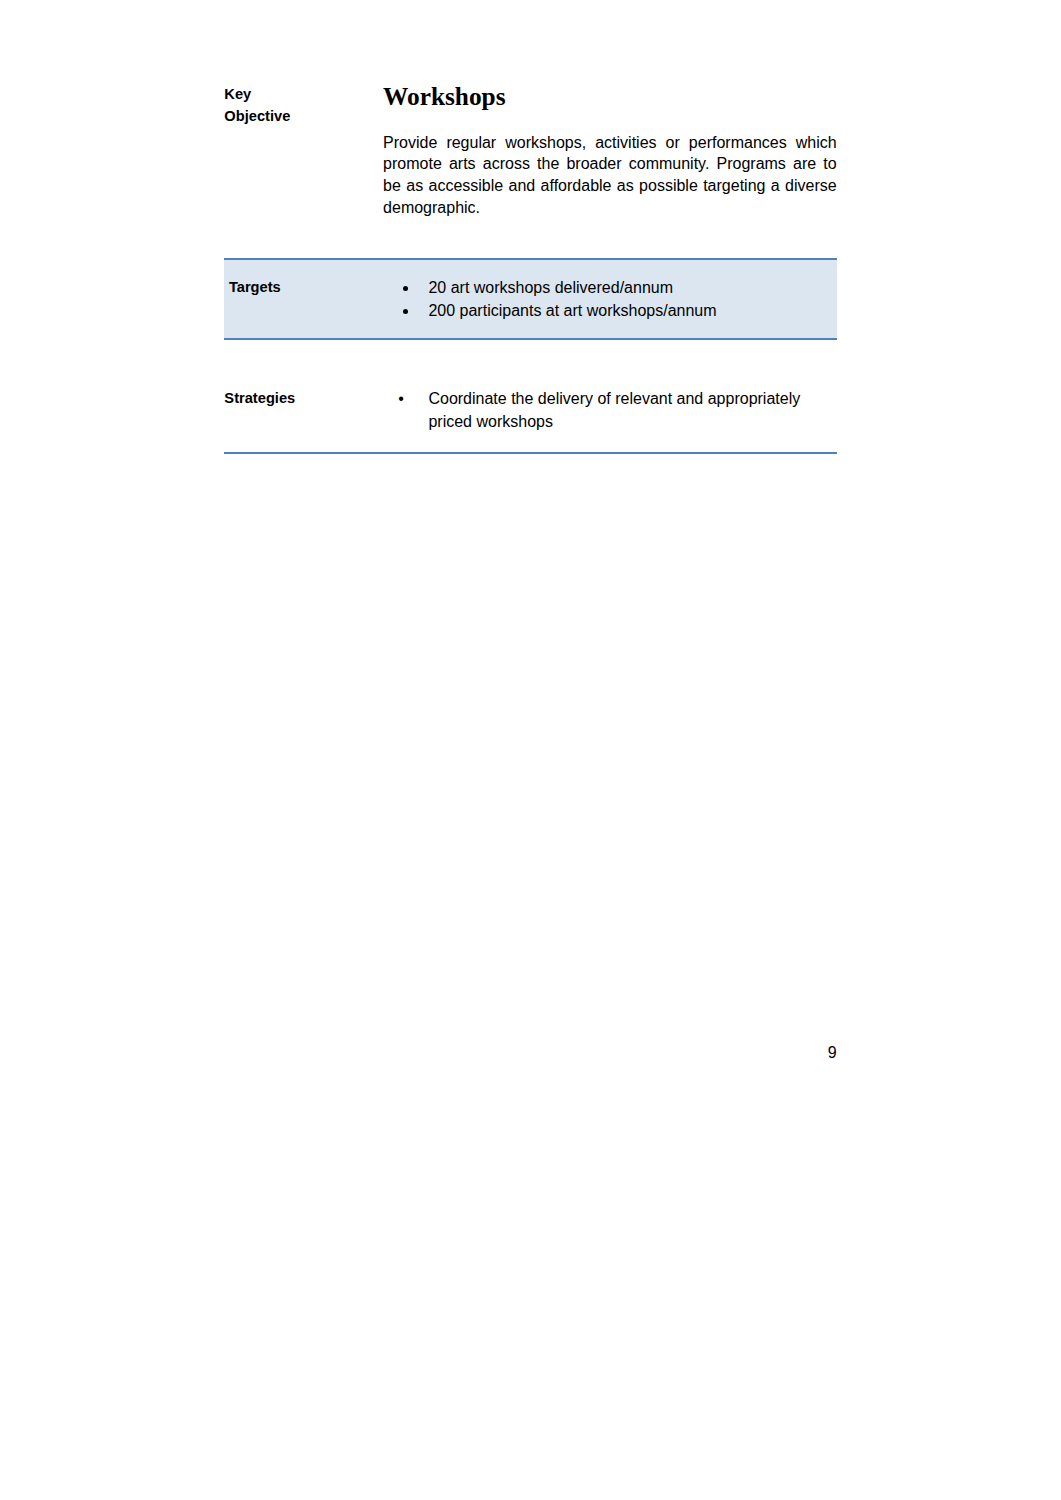| Key Objective | Workshops Provide regular workshops, activities or performances which promote arts across the broader community. Programs are to be as accessible and affordable as possible targeting a diverse demographic. |
| Targets | 20 art workshops delivered/annum 200 participants at art workshops/annum |
| Strategies | Coordinate the delivery of relevant and appropriately priced workshops |
9